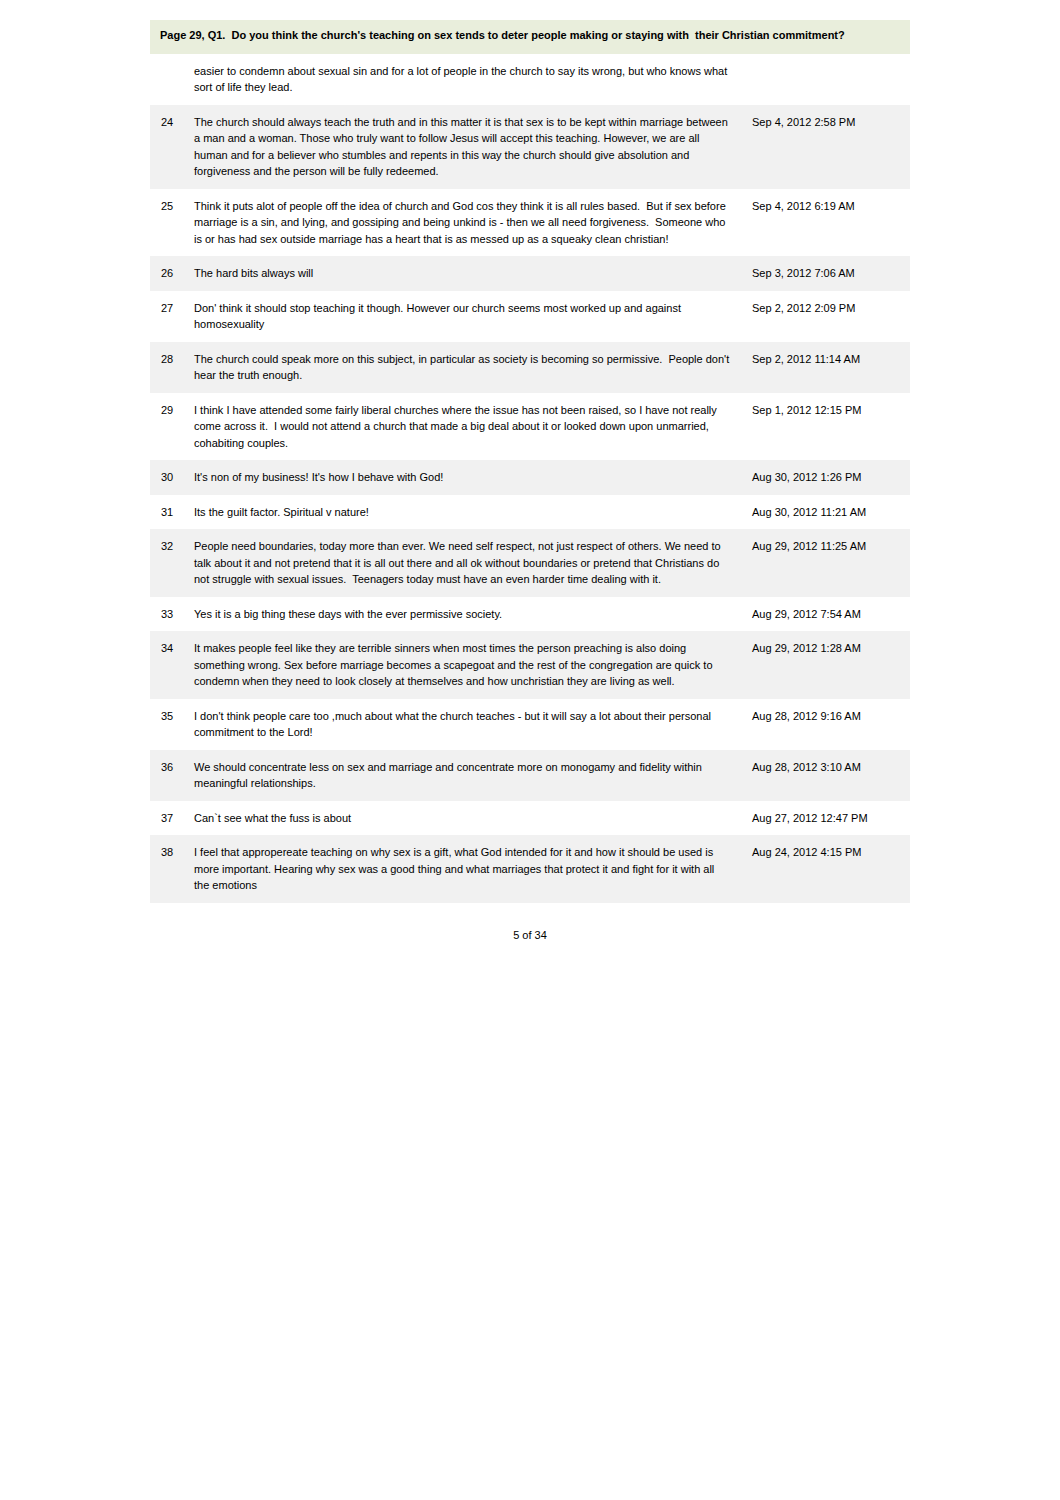Page 29, Q1. Do you think the church's teaching on sex tends to deter people making or staying with their Christian commitment?
| | easier to condemn about sexual sin and for a lot of people in the church to say its wrong, but who knows what sort of life they lead. | |
| 24 | The church should always teach the truth and in this matter it is that sex is to be kept within marriage between a man and a woman. Those who truly want to follow Jesus will accept this teaching. However, we are all human and for a believer who stumbles and repents in this way the church should give absolution and forgiveness and the person will be fully redeemed. | Sep 4, 2012 2:58 PM |
| 25 | Think it puts alot of people off the idea of church and God cos they think it is all rules based. But if sex before marriage is a sin, and lying, and gossiping and being unkind is - then we all need forgiveness. Someone who is or has had sex outside marriage has a heart that is as messed up as a squeaky clean christian! | Sep 4, 2012 6:19 AM |
| 26 | The hard bits always will | Sep 3, 2012 7:06 AM |
| 27 | Don' think it should stop teaching it though. However our church seems most worked up and against homosexuality | Sep 2, 2012 2:09 PM |
| 28 | The church could speak more on this subject, in particular as society is becoming so permissive. People don't hear the truth enough. | Sep 2, 2012 11:14 AM |
| 29 | I think I have attended some fairly liberal churches where the issue has not been raised, so I have not really come across it. I would not attend a church that made a big deal about it or looked down upon unmarried, cohabiting couples. | Sep 1, 2012 12:15 PM |
| 30 | It's non of my business! It's how I behave with God! | Aug 30, 2012 1:26 PM |
| 31 | Its the guilt factor. Spiritual v nature! | Aug 30, 2012 11:21 AM |
| 32 | People need boundaries, today more than ever. We need self respect, not just respect of others. We need to talk about it and not pretend that it is all out there and all ok without boundaries or pretend that Christians do not struggle with sexual issues. Teenagers today must have an even harder time dealing with it. | Aug 29, 2012 11:25 AM |
| 33 | Yes it is a big thing these days with the ever permissive society. | Aug 29, 2012 7:54 AM |
| 34 | It makes people feel like they are terrible sinners when most times the person preaching is also doing something wrong. Sex before marriage becomes a scapegoat and the rest of the congregation are quick to condemn when they need to look closely at themselves and how unchristian they are living as well. | Aug 29, 2012 1:28 AM |
| 35 | I don't think people care too ,much about what the church teaches - but it will say a lot about their personal commitment to the Lord! | Aug 28, 2012 9:16 AM |
| 36 | We should concentrate less on sex and marriage and concentrate more on monogamy and fidelity within meaningful relationships. | Aug 28, 2012 3:10 AM |
| 37 | Can`t see what the fuss is about | Aug 27, 2012 12:47 PM |
| 38 | I feel that appropereate teaching on why sex is a gift, what God intended for it and how it should be used is more important. Hearing why sex was a good thing and what marriages that protect it and fight for it with all the emotions | Aug 24, 2012 4:15 PM |
5 of 34